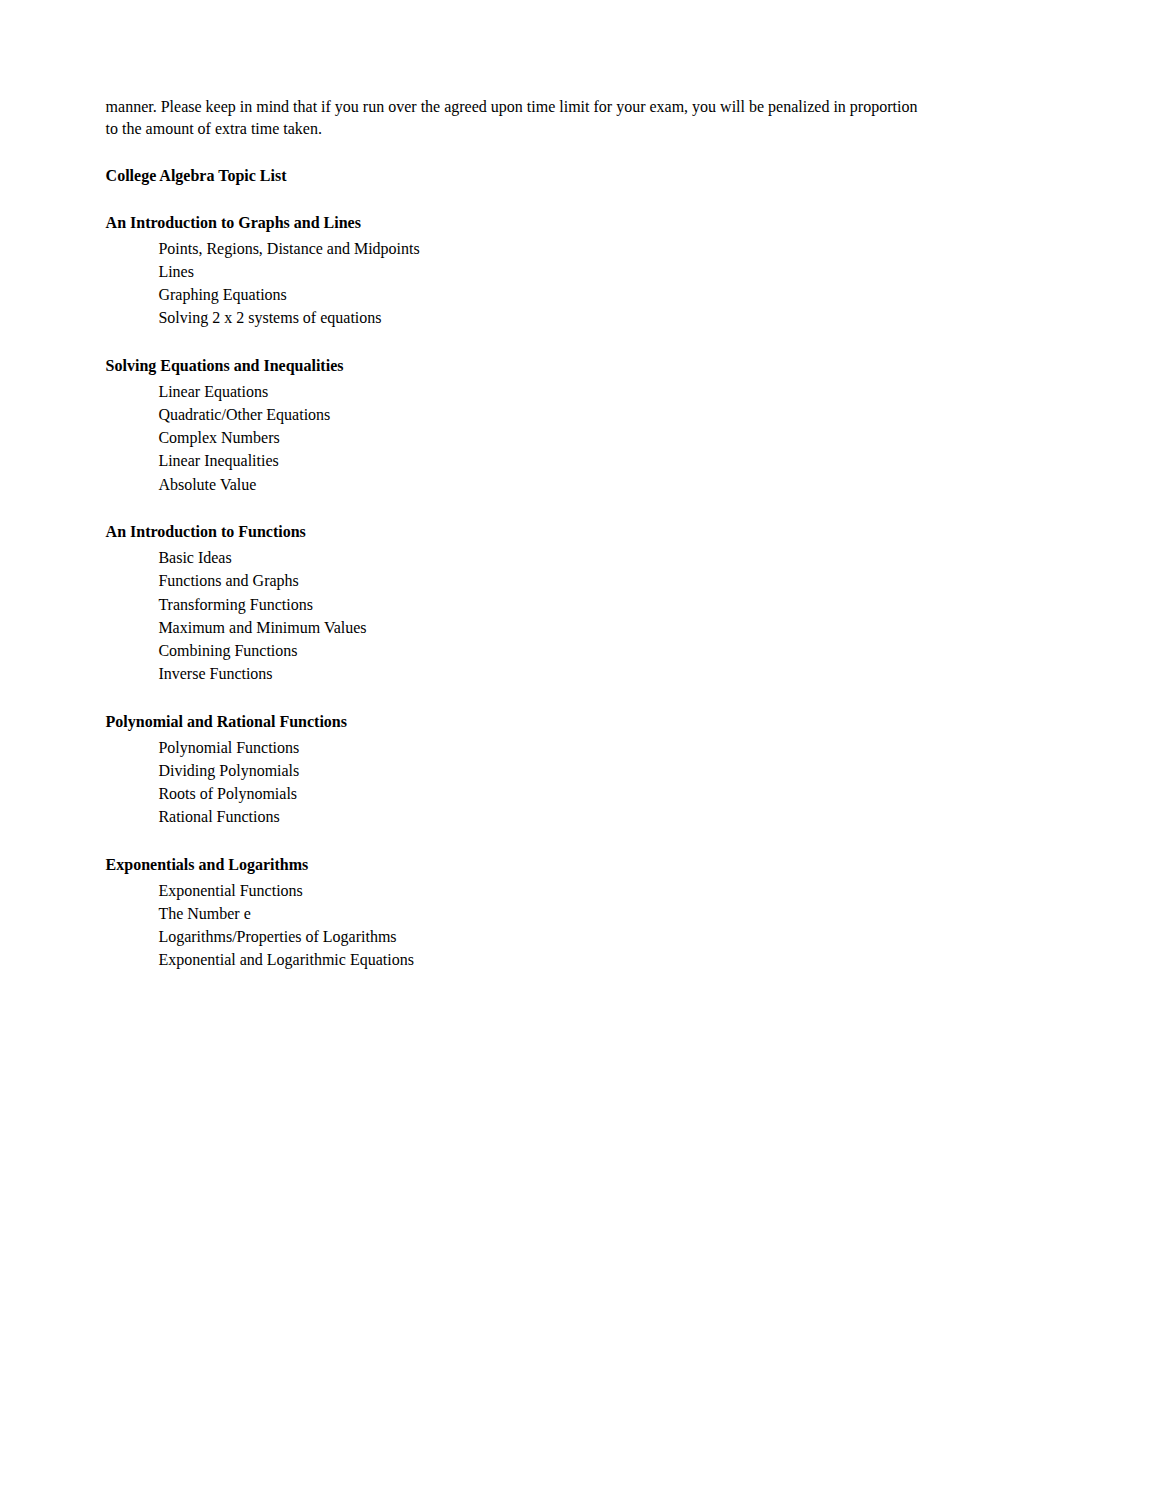manner. Please keep in mind that if you run over the agreed upon time limit for your exam, you will be penalized in proportion to the amount of extra time taken.
College Algebra Topic List
An Introduction to Graphs and Lines
Points, Regions, Distance and Midpoints
Lines
Graphing Equations
Solving 2 x 2 systems of equations
Solving Equations and Inequalities
Linear Equations
Quadratic/Other Equations
Complex Numbers
Linear Inequalities
Absolute Value
An Introduction to Functions
Basic Ideas
Functions and Graphs
Transforming Functions
Maximum and Minimum Values
Combining Functions
Inverse Functions
Polynomial and Rational Functions
Polynomial Functions
Dividing Polynomials
Roots of Polynomials
Rational Functions
Exponentials and Logarithms
Exponential Functions
The Number e
Logarithms/Properties of Logarithms
Exponential and Logarithmic Equations